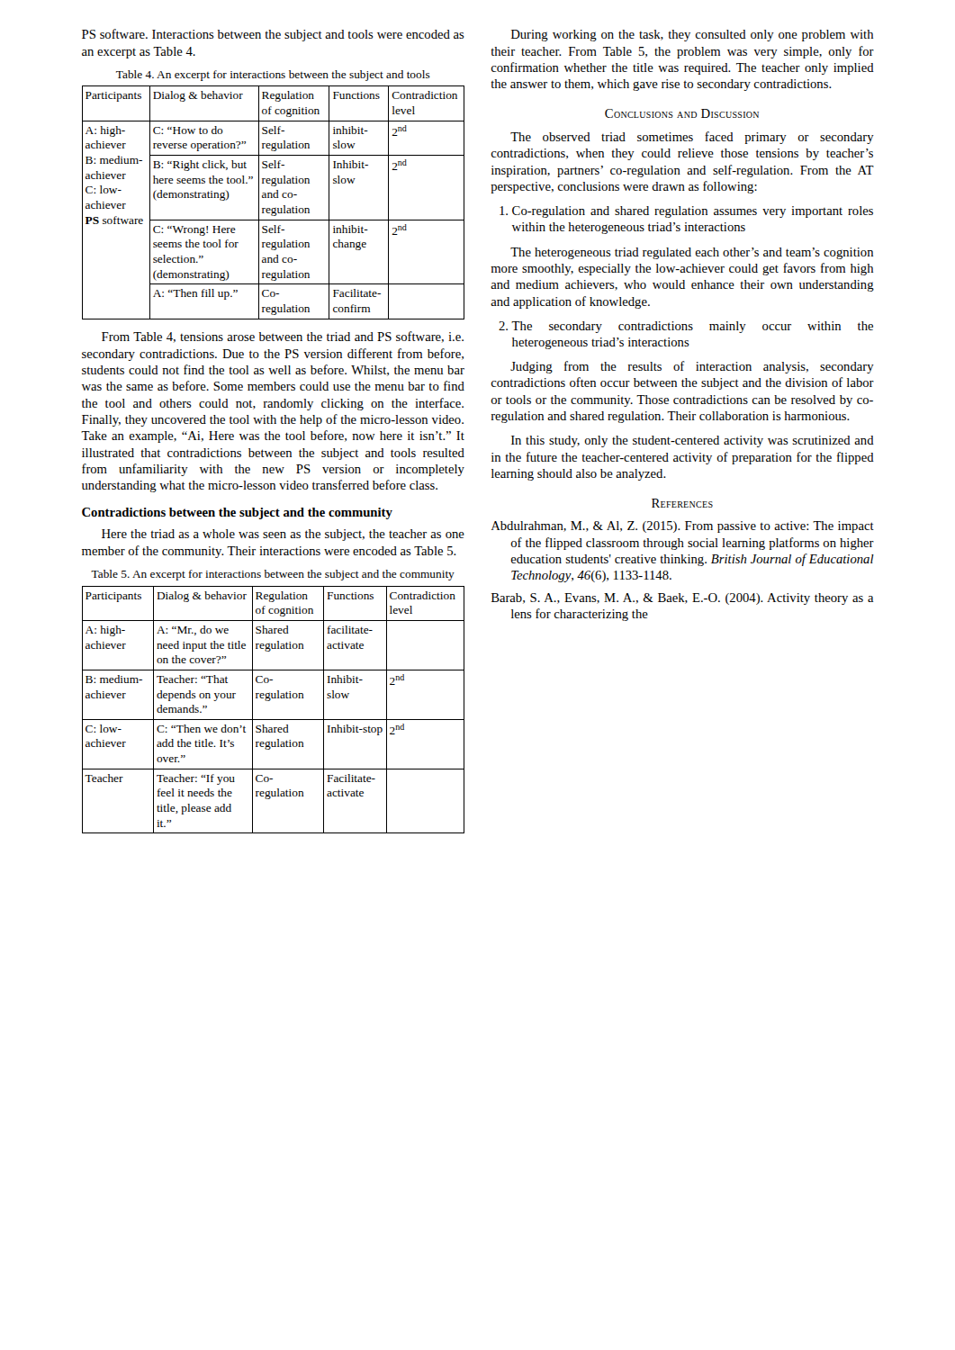PS software. Interactions between the subject and tools were encoded as an excerpt as Table 4.
Table 4. An excerpt for interactions between the subject and tools
| Participants | Dialog & behavior | Regulation of cognition | Functions | Contradiction level |
| --- | --- | --- | --- | --- |
| A: high-achiever B: medium-achiever C: low-achiever PS software | C: “How to do reverse operation?” | Self-regulation | inhibit-slow | 2 nd |
| B: “Right click, but here seems the tool.” (demonstrating) | Self-regulation and co-regulation | Inhibit-slow | 2 nd |
| C: “Wrong! Here seems the tool for selection.” (demonstrating) | Self-regulation and co-regulation | inhibit-change | 2 nd |
| A: “Then fill up.” | Co-regulation | Facilitate-confirm | |
From Table 4, tensions arose between the triad and PS software, i.e. secondary contradictions. Due to the PS version different from before, students could not find the tool as well as before. Whilst, the menu bar was the same as before. Some members could use the menu bar to find the tool and others could not, randomly clicking on the interface. Finally, they uncovered the tool with the help of the micro-lesson video. Take an example, “Ai, Here was the tool before, now here it isn’t.” It illustrated that contradictions between the subject and tools resulted from unfamiliarity with the new PS version or incompletely understanding what the micro-lesson video transferred before class.
Contradictions between the subject and the community
Here the triad as a whole was seen as the subject, the teacher as one member of the community. Their interactions were encoded as Table 5.
Table 5. An excerpt for interactions between the subject and the community
| Participants | Dialog & behavior | Regulation of cognition | Functions | Contradiction level |
| --- | --- | --- | --- | --- |
| A: high-achiever | A: “Mr., do we need input the title on the cover?” | Shared regulation | facilitate-activate | |
| B: medium-achiever | Teacher: “That depends on your demands.” | Co-regulation | Inhibit-slow | 2 nd |
| C: low-achiever | C: “Then we don’t add the title. It’s over.” | Shared regulation | Inhibit-stop | 2 nd |
| Teacher | Teacher: “If you feel it needs the title, please add it.” | Co-regulation | Facilitate-activate | |
During working on the task, they consulted only one problem with their teacher. From Table 5, the problem was very simple, only for confirmation whether the title was required. The teacher only implied the answer to them, which gave rise to secondary contradictions.
Conclusions and Discussion
The observed triad sometimes faced primary or secondary contradictions, when they could relieve those tensions by teacher’s inspiration, partners’ co-regulation and self-regulation. From the AT perspective, conclusions were drawn as following:
Co-regulation and shared regulation assumes very important roles within the heterogeneous triad’s interactions
The heterogeneous triad regulated each other’s and team’s cognition more smoothly, especially the low-achiever could get favors from high and medium achievers, who would enhance their own understanding and application of knowledge.
The secondary contradictions mainly occur within the heterogeneous triad’s interactions
Judging from the results of interaction analysis, secondary contradictions often occur between the subject and the division of labor or tools or the community. Those contradictions can be resolved by co-regulation and shared regulation. Their collaboration is harmonious.
In this study, only the student-centered activity was scrutinized and in the future the teacher-centered activity of preparation for the flipped learning should also be analyzed.
References
Abdulrahman, M., & Al, Z. (2015). From passive to active: The impact of the flipped classroom through social learning platforms on higher education students' creative thinking. British Journal of Educational Technology, 46(6), 1133-1148.
Barab, S. A., Evans, M. A., & Baek, E.-O. (2004). Activity theory as a lens for characterizing the